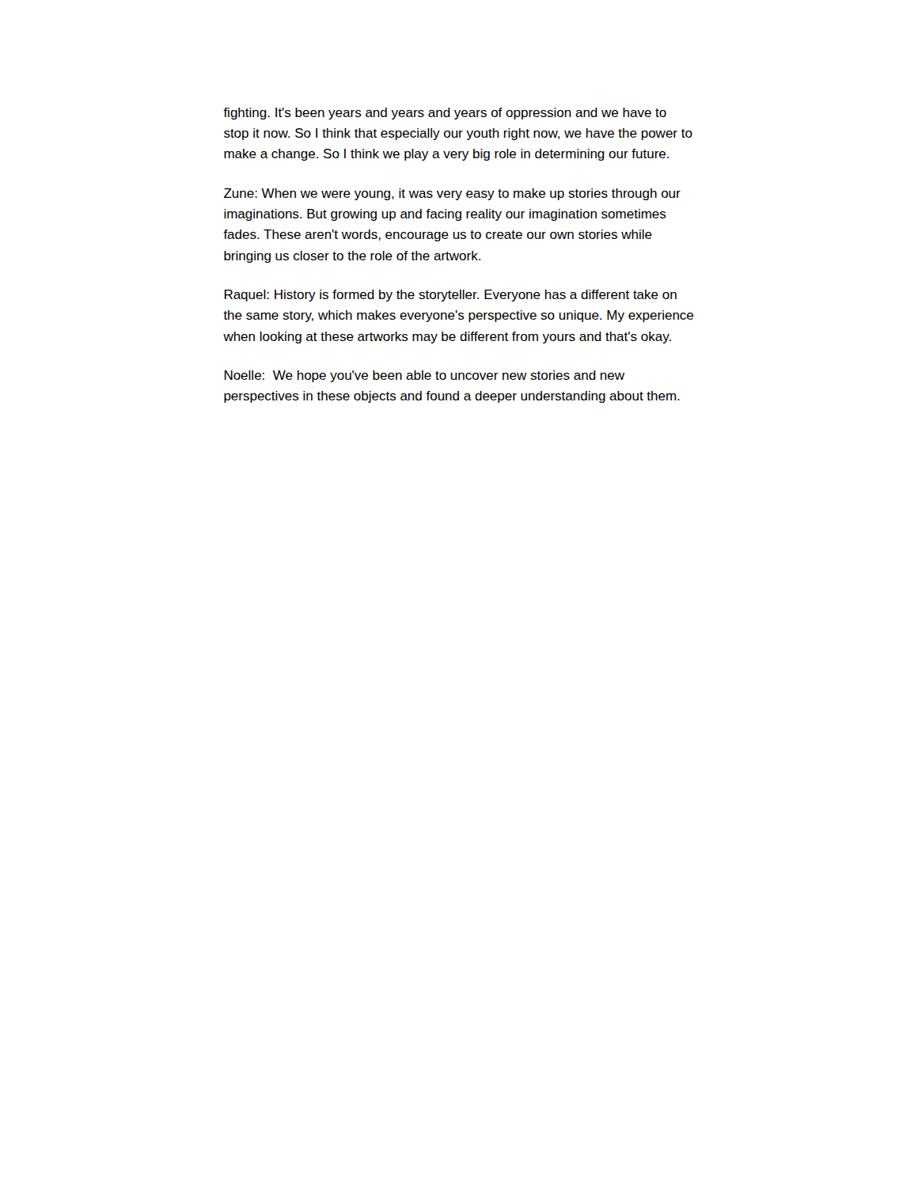fighting. It's been years and years and years of oppression and we have to stop it now. So I think that especially our youth right now, we have the power to make a change. So I think we play a very big role in determining our future.
Zune: When we were young, it was very easy to make up stories through our imaginations. But growing up and facing reality our imagination sometimes fades. These aren't words, encourage us to create our own stories while bringing us closer to the role of the artwork.
Raquel: History is formed by the storyteller. Everyone has a different take on the same story, which makes everyone's perspective so unique. My experience when looking at these artworks may be different from yours and that's okay.
Noelle: We hope you've been able to uncover new stories and new perspectives in these objects and found a deeper understanding about them.